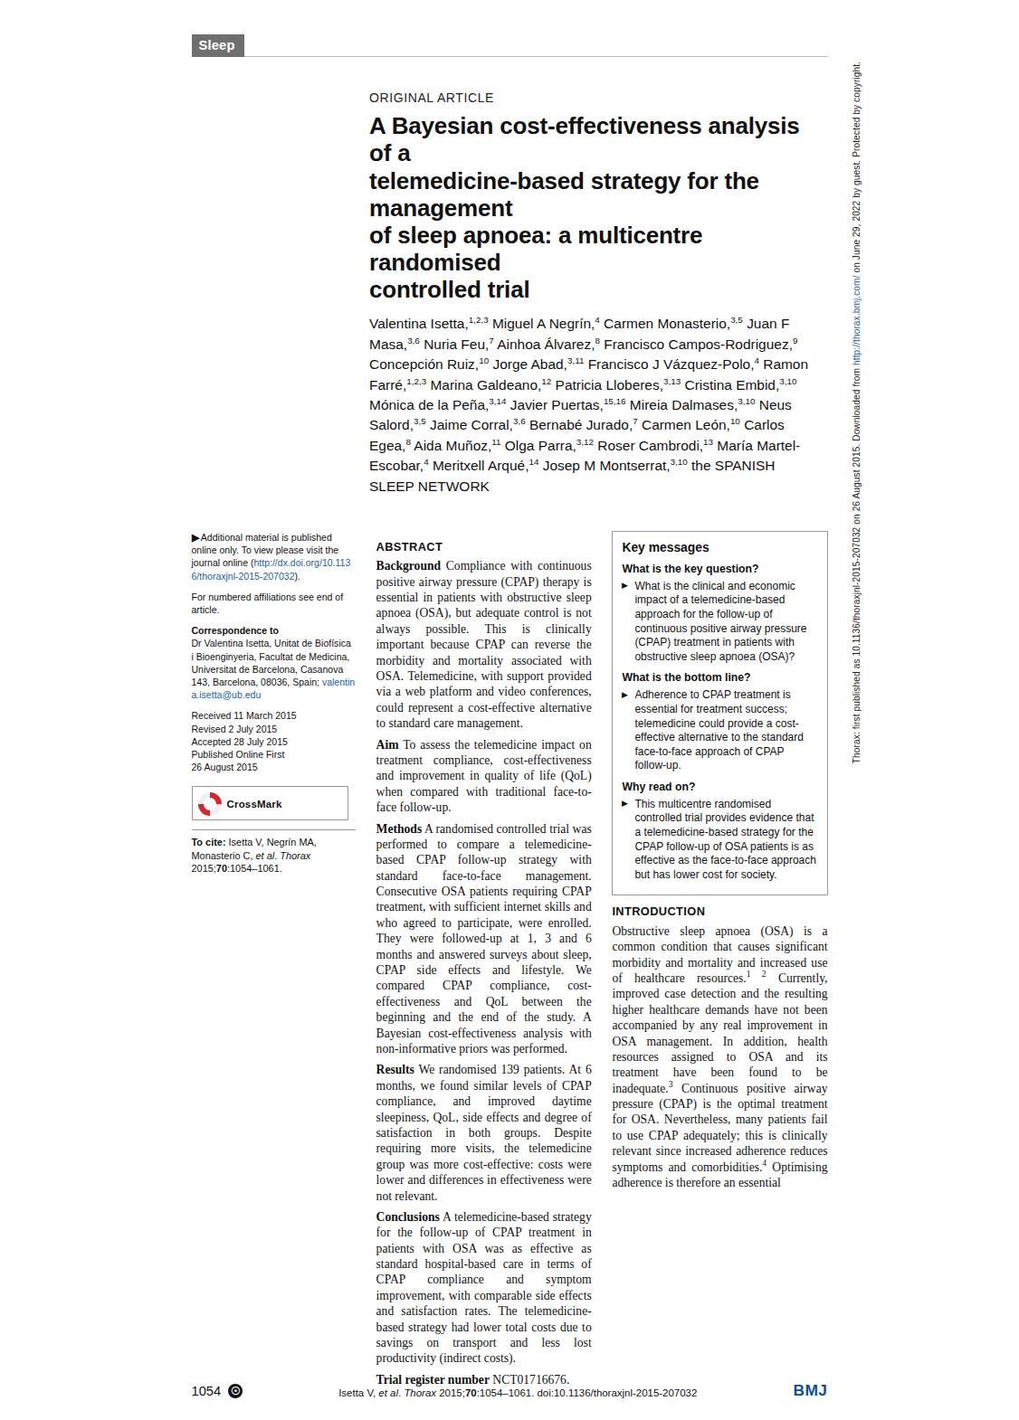Thorax: first published as 10.1136/thoraxjnl-2015-207032 on 26 August 2015. Downloaded from http://thorax.bmj.com/ on June 29, 2022 by guest. Protected by copyright.
Sleep
ORIGINAL ARTICLE
A Bayesian cost-effectiveness analysis of a
telemedicine-based strategy for the management
of sleep apnoea: a multicentre randomised
controlled trial
Valentina Isetta,1,2,3 Miguel A Negrín,4 Carmen Monasterio,3,5 Juan F Masa,3,6 Nuria Feu,7 Ainhoa Álvarez,8 Francisco Campos-Rodriguez,9 Concepción Ruiz,10 Jorge Abad,3,11 Francisco J Vázquez-Polo,4 Ramon Farré,1,2,3 Marina Galdeano,12 Patricia Lloberes,3,13 Cristina Embid,3,10 Mónica de la Peña,3,14 Javier Puertas,15,16 Mireia Dalmases,3,10 Neus Salord,3,5 Jaime Corral,3,6 Bernabé Jurado,7 Carmen León,10 Carlos Egea,8 Aida Muñoz,11 Olga Parra,3,12 Roser Cambrodi,13 María Martel-Escobar,4 Meritxell Arqué,14 Josep M Montserrat,3,10 the SPANISH SLEEP NETWORK
▶ Additional material is published online only. To view please visit the journal online (http://dx.doi.org/10.1136/thoraxjnl-2015-207032).
For numbered affiliations see end of article.
Correspondence to
Dr Valentina Isetta, Unitat de Biofísica i Bioenginyeria, Facultat de Medicina, Universitat de Barcelona, Casanova 143, Barcelona, 08036, Spain; valentina.isetta@ub.edu
Received 11 March 2015
Revised 2 July 2015
Accepted 28 July 2015
Published Online First
26 August 2015
CrossMark
To cite: Isetta V, Negrín MA, Monasterio C, et al. Thorax 2015;70:1054–1061.
ABSTRACT
Background Compliance with continuous positive airway pressure (CPAP) therapy is essential in patients with obstructive sleep apnoea (OSA), but adequate control is not always possible. This is clinically important because CPAP can reverse the morbidity and mortality associated with OSA. Telemedicine, with support provided via a web platform and video conferences, could represent a cost-effective alternative to standard care management.
Aim To assess the telemedicine impact on treatment compliance, cost-effectiveness and improvement in quality of life (QoL) when compared with traditional face-to-face follow-up.
Methods A randomised controlled trial was performed to compare a telemedicine-based CPAP follow-up strategy with standard face-to-face management. Consecutive OSA patients requiring CPAP treatment, with sufficient internet skills and who agreed to participate, were enrolled. They were followed-up at 1, 3 and 6 months and answered surveys about sleep, CPAP side effects and lifestyle. We compared CPAP compliance, cost-effectiveness and QoL between the beginning and the end of the study. A Bayesian cost-effectiveness analysis with non-informative priors was performed.
Results We randomised 139 patients. At 6 months, we found similar levels of CPAP compliance, and improved daytime sleepiness, QoL, side effects and degree of satisfaction in both groups. Despite requiring more visits, the telemedicine group was more cost-effective: costs were lower and differences in effectiveness were not relevant.
Conclusions A telemedicine-based strategy for the follow-up of CPAP treatment in patients with OSA was as effective as standard hospital-based care in terms of CPAP compliance and symptom improvement, with comparable side effects and satisfaction rates. The telemedicine-based strategy had lower total costs due to savings on transport and less lost productivity (indirect costs).
Trial register number NCT01716676.
Key messages
What is the key question?
What is the clinical and economic impact of a telemedicine-based approach for the follow-up of continuous positive airway pressure (CPAP) treatment in patients with obstructive sleep apnoea (OSA)?
What is the bottom line?
Adherence to CPAP treatment is essential for treatment success; telemedicine could provide a cost-effective alternative to the standard face-to-face approach of CPAP follow-up.
Why read on?
This multicentre randomised controlled trial provides evidence that a telemedicine-based strategy for the CPAP follow-up of OSA patients is as effective as the face-to-face approach but has lower cost for society.
INTRODUCTION
Obstructive sleep apnoea (OSA) is a common condition that causes significant morbidity and mortality and increased use of healthcare resources.1 2 Currently, improved case detection and the resulting higher healthcare demands have not been accompanied by any real improvement in OSA management. In addition, health resources assigned to OSA and its treatment have been found to be inadequate.3 Continuous positive airway pressure (CPAP) is the optimal treatment for OSA. Nevertheless, many patients fail to use CPAP adequately; this is clinically relevant since increased adherence reduces symptoms and comorbidities.4 Optimising adherence is therefore an essential
1054 ☉
Isetta V, et al. Thorax 2015;70:1054–1061. doi:10.1136/thoraxjnl-2015-207032
BMJ